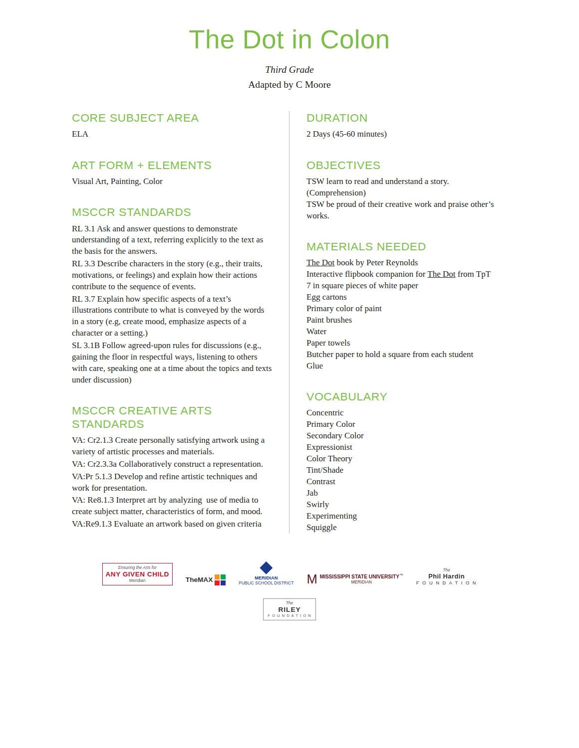The Dot in Colon
Third Grade
Adapted by C Moore
Core Subject Area
ELA
Art Form + Elements
Visual Art, Painting, Color
MSCCR Standards
RL 3.1 Ask and answer questions to demonstrate understanding of a text, referring explicitly to the text as the basis for the answers.
RL 3.3 Describe characters in the story (e.g., their traits, motivations, or feelings) and explain how their actions contribute to the sequence of events.
RL 3.7 Explain how specific aspects of a text’s illustrations contribute to what is conveyed by the words in a story (e.g, create mood, emphasize aspects of a character or a setting.)
SL 3.1B Follow agreed-upon rules for discussions (e.g., gaining the floor in respectful ways, listening to others with care, speaking one at a time about the topics and texts under discussion)
MSCCR Creative Arts Standards
VA: Cr2.1.3 Create personally satisfying artwork using a variety of artistic processes and materials.
VA: Cr2.3.3a Collaboratively construct a representation.
VA:Pr 5.1.3 Develop and refine artistic techniques and work for presentation.
VA: Re8.1.3 Interpret art by analyzing use of media to create subject matter, characteristics of form, and mood.
VA:Re9.1.3 Evaluate an artwork based on given criteria
Duration
2 Days (45-60 minutes)
Objectives
TSW learn to read and understand a story. (Comprehension)
TSW be proud of their creative work and praise other’s works.
Materials Needed
The Dot book by Peter Reynolds
Interactive flipbook companion for The Dot from TpT
7 in square pieces of white paper
Egg cartons
Primary color of paint
Paint brushes
Water
Paper towels
Butcher paper to hold a square from each student
Glue
Vocabulary
Concentric
Primary Color
Secondary Color
Expressionist
Color Theory
Tint/Shade
Contrast
Jab
Swirly
Experimenting
Squiggle
Ensuring the Arts for
ANY GIVEN CHILD
Meridian
TheMAX
MERIDIAN
PUBLIC SCHOOL DISTRICT
M MISSISSIPPI STATE UNIVERSITY™
MERIDIAN
The
Phil Hardin
F O U N D A T I O N
The
RILEY
F O U N D A T I O N